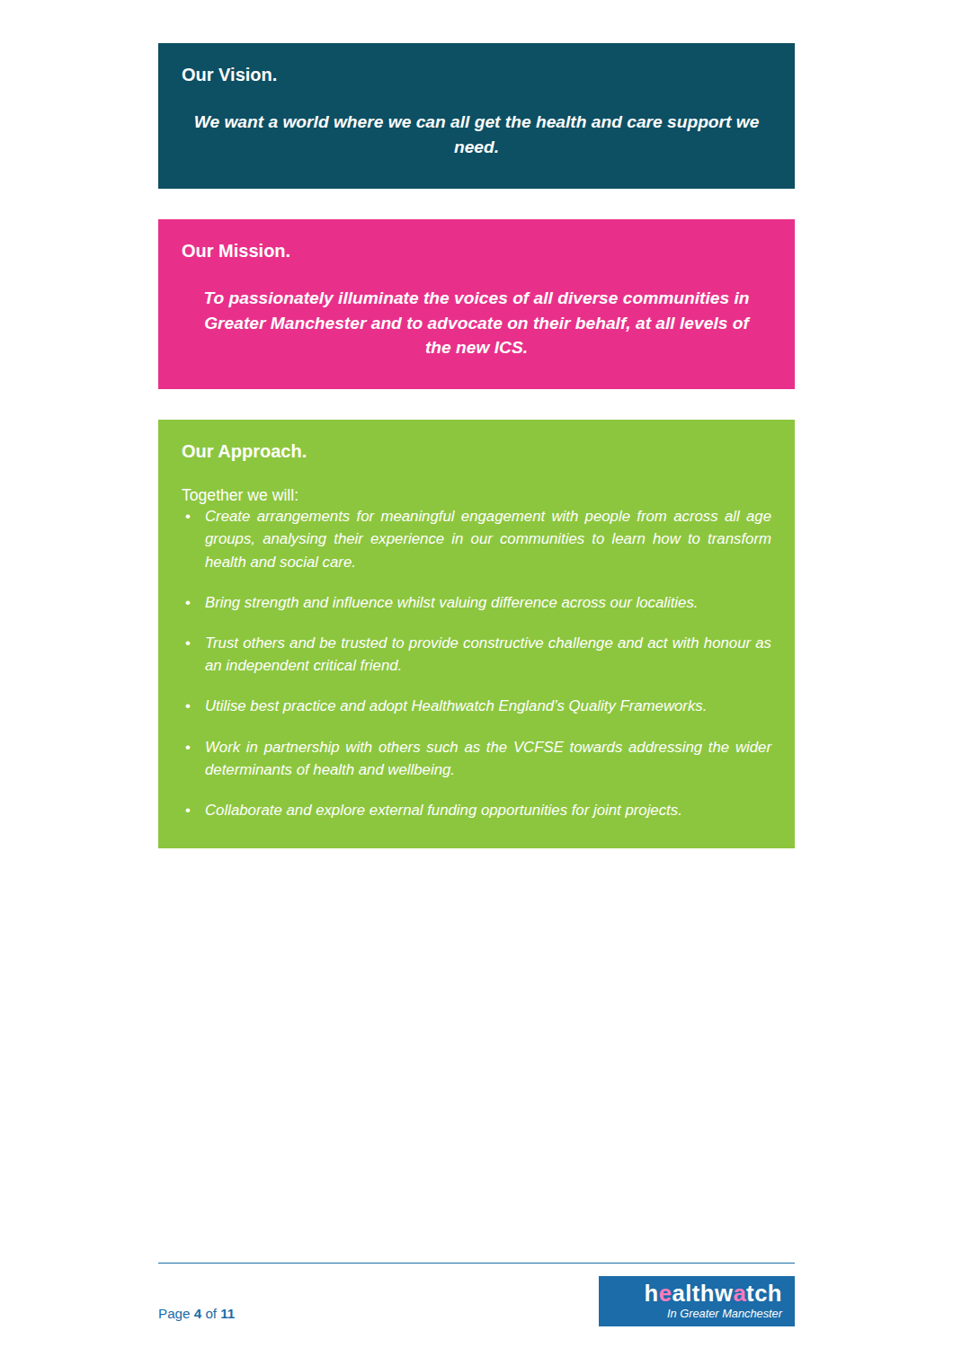Our Vision.
We want a world where we can all get the health and care support we need.
Our Mission.
To passionately illuminate the voices of all diverse communities in Greater Manchester and to advocate on their behalf, at all levels of the new ICS.
Our Approach.
Together we will:
Create arrangements for meaningful engagement with people from across all age groups, analysing their experience in our communities to learn how to transform health and social care.
Bring strength and influence whilst valuing difference across our localities.
Trust others and be trusted to provide constructive challenge and act with honour as an independent critical friend.
Utilise best practice and adopt Healthwatch England’s Quality Frameworks.
Work in partnership with others such as the VCFSE towards addressing the wider determinants of health and wellbeing.
Collaborate and explore external funding opportunities for joint projects.
Page 4 of 11
healthwatch In Greater Manchester